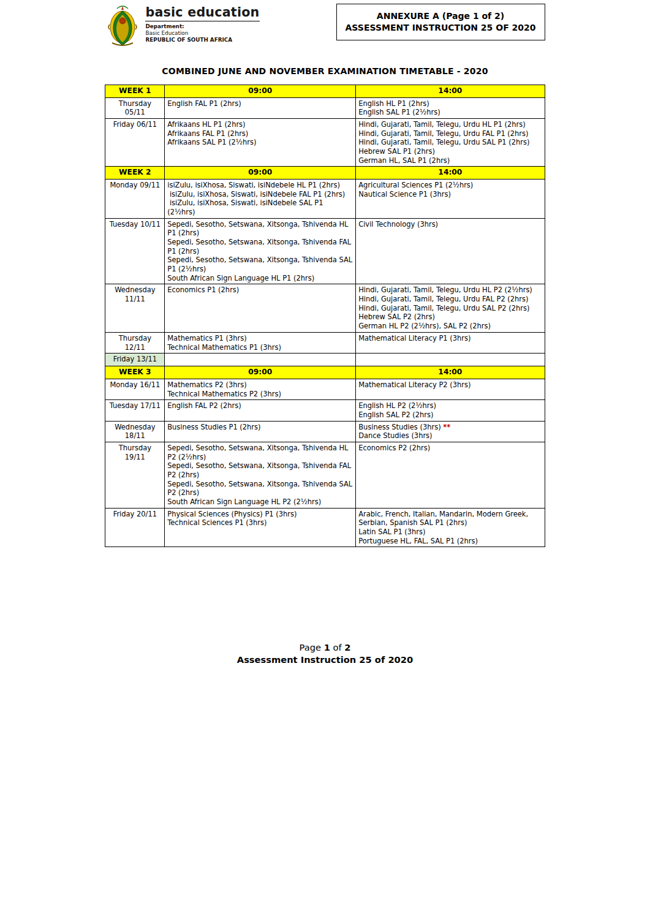basic education
Department:
Basic Education
REPUBLIC OF SOUTH AFRICA
ANNEXURE A (Page 1 of 2)
ASSESSMENT INSTRUCTION 25 OF 2020
COMBINED JUNE AND NOVEMBER EXAMINATION TIMETABLE - 2020
| WEEK 1 | 09:00 | 14:00 |
| Thursday 05/11 | English FAL P1 (2hrs) | English HL P1 (2hrs) English SAL P1 (2½hrs) |
| Friday 06/11 | Afrikaans HL P1 (2hrs) Afrikaans FAL P1 (2hrs) Afrikaans SAL P1 (2½hrs) | Hindi, Gujarati, Tamil, Telegu, Urdu HL P1 (2hrs) Hindi, Gujarati, Tamil, Telegu, Urdu FAL P1 (2hrs) Hindi, Gujarati, Tamil, Telegu, Urdu SAL P1 (2hrs) Hebrew SAL P1 (2hrs) German HL, SAL P1 (2hrs) |
| WEEK 2 | 09:00 | 14:00 |
| Monday 09/11 | isiZulu, isiXhosa, Siswati, isiNdebele HL P1 (2hrs) isiZulu, isiXhosa, Siswati, isiNdebele FAL P1 (2hrs) isiZulu, isiXhosa, Siswati, isiNdebele SAL P1 (2½hrs) | Agricultural Sciences P1 (2½hrs) Nautical Science P1 (3hrs) |
| Tuesday 10/11 | Sepedi, Sesotho, Setswana, Xitsonga, Tshivenda HL P1 (2hrs) Sepedi, Sesotho, Setswana, Xitsonga, Tshivenda FAL P1 (2hrs) Sepedi, Sesotho, Setswana, Xitsonga, Tshivenda SAL P1 (2½hrs) South African Sign Language HL P1 (2hrs) | Civil Technology (3hrs) |
| Wednesday 11/11 | Economics P1 (2hrs) | Hindi, Gujarati, Tamil, Telegu, Urdu HL P2 (2½hrs) Hindi, Gujarati, Tamil, Telegu, Urdu FAL P2 (2hrs) Hindi, Gujarati, Tamil, Telegu, Urdu SAL P2 (2hrs) Hebrew SAL P2 (2hrs) German HL P2 (2½hrs), SAL P2 (2hrs) |
| Thursday 12/11 | Mathematics P1 (3hrs) Technical Mathematics P1 (3hrs) | Mathematical Literacy P1 (3hrs) |
| Friday 13/11 | | |
| WEEK 3 | 09:00 | 14:00 |
| Monday 16/11 | Mathematics P2 (3hrs) Technical Mathematics P2 (3hrs) | Mathematical Literacy P2 (3hrs) |
| Tuesday 17/11 | English FAL P2 (2hrs) | English HL P2 (2½hrs) English SAL P2 (2hrs) |
| Wednesday 18/11 | Business Studies P1 (2hrs) | Business Studies (3hrs) ** Dance Studies (3hrs) |
| Thursday 19/11 | Sepedi, Sesotho, Setswana, Xitsonga, Tshivenda HL P2 (2½hrs) Sepedi, Sesotho, Setswana, Xitsonga, Tshivenda FAL P2 (2hrs) Sepedi, Sesotho, Setswana, Xitsonga, Tshivenda SAL P2 (2hrs) South African Sign Language HL P2 (2½hrs) | Economics P2 (2hrs) |
| Friday 20/11 | Physical Sciences (Physics) P1 (3hrs) Technical Sciences P1 (3hrs) | Arabic, French, Italian, Mandarin, Modern Greek, Serbian, Spanish SAL P1 (2hrs) Latin SAL P1 (3hrs) Portuguese HL, FAL, SAL P1 (2hrs) |
Page 1 of 2
Assessment Instruction 25 of 2020